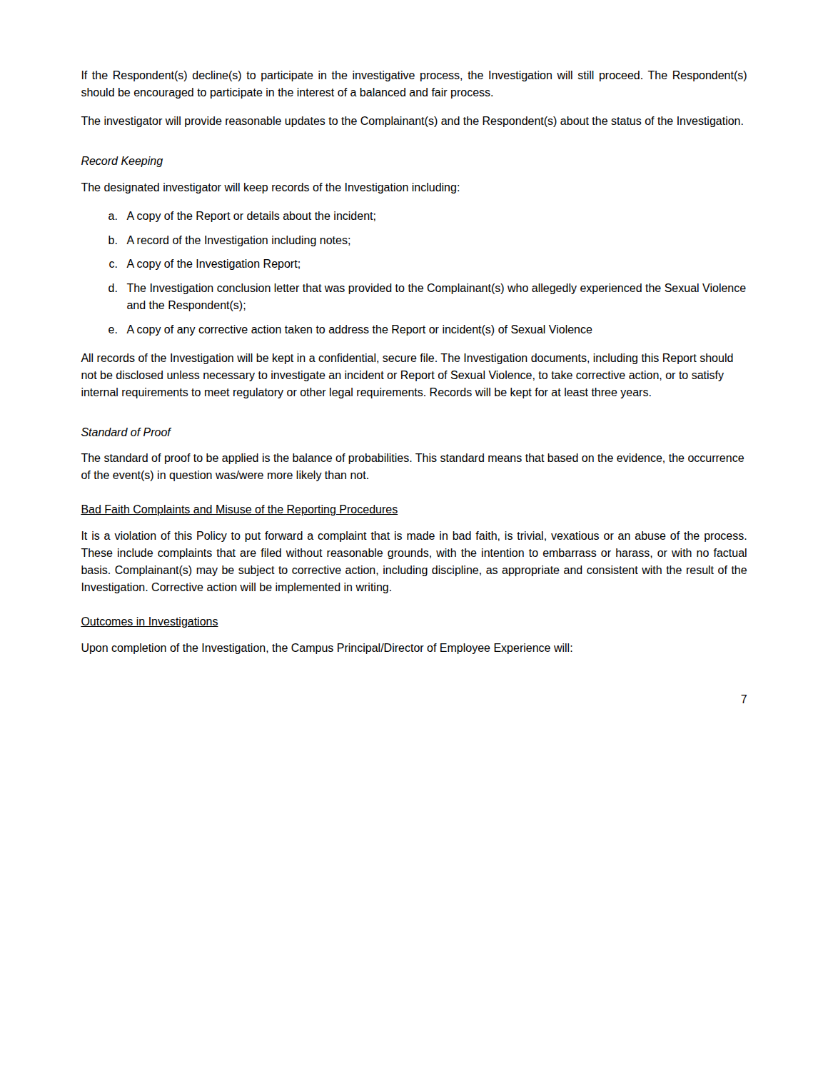If the Respondent(s) decline(s) to participate in the investigative process, the Investigation will still proceed. The Respondent(s) should be encouraged to participate in the interest of a balanced and fair process.
The investigator will provide reasonable updates to the Complainant(s) and the Respondent(s) about the status of the Investigation.
Record Keeping
The designated investigator will keep records of the Investigation including:
A copy of the Report or details about the incident;
A record of the Investigation including notes;
A copy of the Investigation Report;
The Investigation conclusion letter that was provided to the Complainant(s) who allegedly experienced the Sexual Violence and the Respondent(s);
A copy of any corrective action taken to address the Report or incident(s) of Sexual Violence
All records of the Investigation will be kept in a confidential, secure file. The Investigation documents, including this Report should not be disclosed unless necessary to investigate an incident or Report of Sexual Violence, to take corrective action, or to satisfy internal requirements to meet regulatory or other legal requirements. Records will be kept for at least three years.
Standard of Proof
The standard of proof to be applied is the balance of probabilities. This standard means that based on the evidence, the occurrence of the event(s) in question was/were more likely than not.
Bad Faith Complaints and Misuse of the Reporting Procedures
It is a violation of this Policy to put forward a complaint that is made in bad faith, is trivial, vexatious or an abuse of the process. These include complaints that are filed without reasonable grounds, with the intention to embarrass or harass, or with no factual basis. Complainant(s) may be subject to corrective action, including discipline, as appropriate and consistent with the result of the Investigation. Corrective action will be implemented in writing.
Outcomes in Investigations
Upon completion of the Investigation, the Campus Principal/Director of Employee Experience will:
7